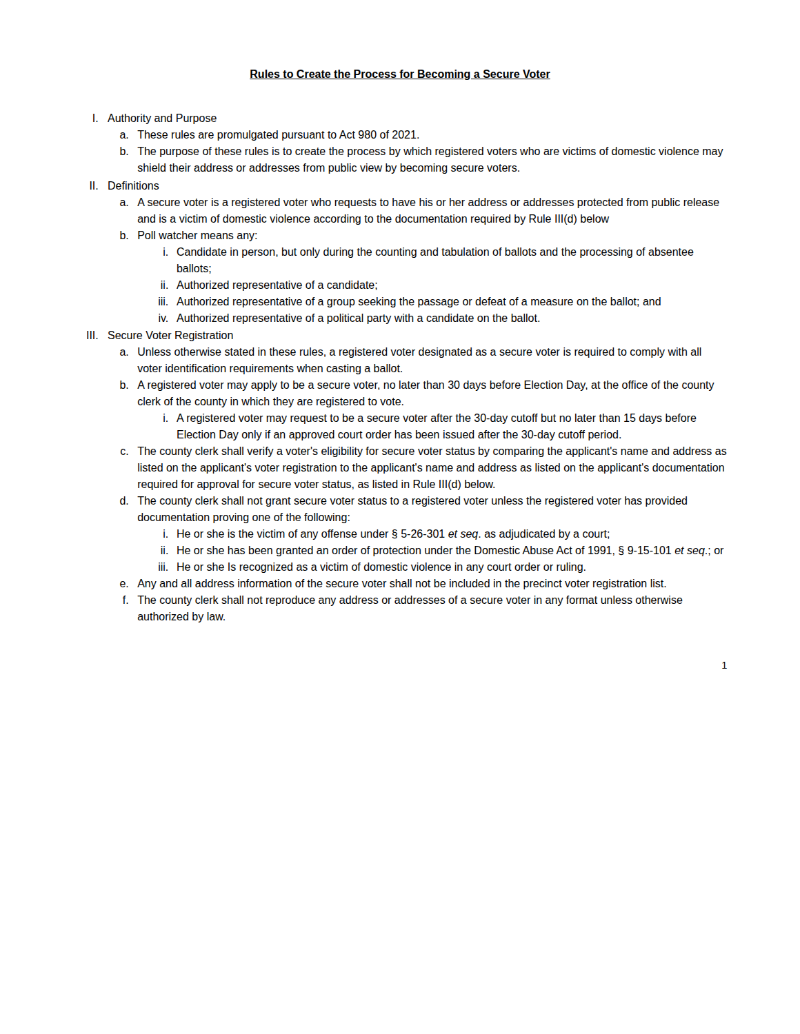Rules to Create the Process for Becoming a Secure Voter
Authority and Purpose
These rules are promulgated pursuant to Act 980 of 2021.
The purpose of these rules is to create the process by which registered voters who are victims of domestic violence may shield their address or addresses from public view by becoming secure voters.
Definitions
A secure voter is a registered voter who requests to have his or her address or addresses protected from public release and is a victim of domestic violence according to the documentation required by Rule III(d) below
Poll watcher means any:
Candidate in person, but only during the counting and tabulation of ballots and the processing of absentee ballots;
Authorized representative of a candidate;
Authorized representative of a group seeking the passage or defeat of a measure on the ballot; and
Authorized representative of a political party with a candidate on the ballot.
Secure Voter Registration
Unless otherwise stated in these rules, a registered voter designated as a secure voter is required to comply with all voter identification requirements when casting a ballot.
A registered voter may apply to be a secure voter, no later than 30 days before Election Day, at the office of the county clerk of the county in which they are registered to vote.
A registered voter may request to be a secure voter after the 30-day cutoff but no later than 15 days before Election Day only if an approved court order has been issued after the 30-day cutoff period.
The county clerk shall verify a voter's eligibility for secure voter status by comparing the applicant's name and address as listed on the applicant's voter registration to the applicant's name and address as listed on the applicant's documentation required for approval for secure voter status, as listed in Rule III(d) below.
The county clerk shall not grant secure voter status to a registered voter unless the registered voter has provided documentation proving one of the following:
He or she is the victim of any offense under § 5-26-301 et seq. as adjudicated by a court;
He or she has been granted an order of protection under the Domestic Abuse Act of 1991, § 9-15-101 et seq.; or
He or she Is recognized as a victim of domestic violence in any court order or ruling.
Any and all address information of the secure voter shall not be included in the precinct voter registration list.
The county clerk shall not reproduce any address or addresses of a secure voter in any format unless otherwise authorized by law.
1